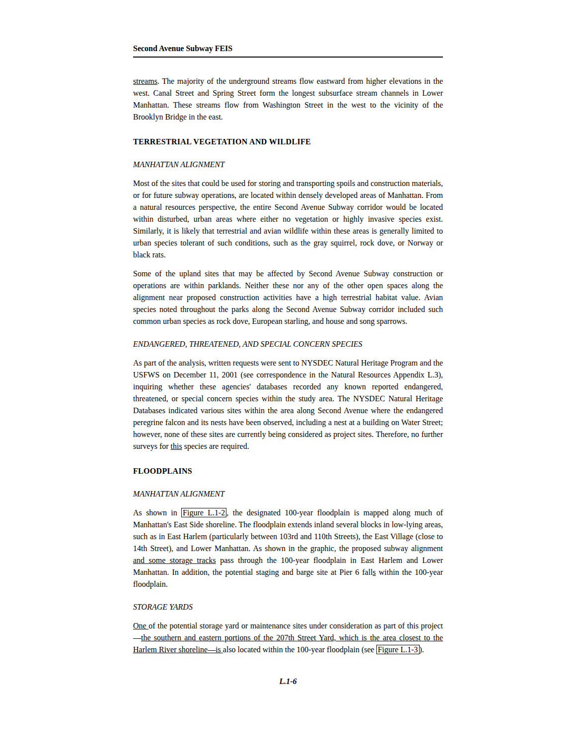Second Avenue Subway FEIS
streams. The majority of the underground streams flow eastward from higher elevations in the west. Canal Street and Spring Street form the longest subsurface stream channels in Lower Manhattan. These streams flow from Washington Street in the west to the vicinity of the Brooklyn Bridge in the east.
Terrestrial Vegetation and Wildlife
Manhattan Alignment
Most of the sites that could be used for storing and transporting spoils and construction materials, or for future subway operations, are located within densely developed areas of Manhattan. From a natural resources perspective, the entire Second Avenue Subway corridor would be located within disturbed, urban areas where either no vegetation or highly invasive species exist. Similarly, it is likely that terrestrial and avian wildlife within these areas is generally limited to urban species tolerant of such conditions, such as the gray squirrel, rock dove, or Norway or black rats.
Some of the upland sites that may be affected by Second Avenue Subway construction or operations are within parklands. Neither these nor any of the other open spaces along the alignment near proposed construction activities have a high terrestrial habitat value. Avian species noted throughout the parks along the Second Avenue Subway corridor included such common urban species as rock dove, European starling, and house and song sparrows.
Endangered, Threatened, and Special Concern Species
As part of the analysis, written requests were sent to NYSDEC Natural Heritage Program and the USFWS on December 11, 2001 (see correspondence in the Natural Resources Appendix L.3), inquiring whether these agencies' databases recorded any known reported endangered, threatened, or special concern species within the study area. The NYSDEC Natural Heritage Databases indicated various sites within the area along Second Avenue where the endangered peregrine falcon and its nests have been observed, including a nest at a building on Water Street; however, none of these sites are currently being considered as project sites. Therefore, no further surveys for this species are required.
Floodplains
Manhattan Alignment
As shown in Figure L.1-2, the designated 100-year floodplain is mapped along much of Manhattan's East Side shoreline. The floodplain extends inland several blocks in low-lying areas, such as in East Harlem (particularly between 103rd and 110th Streets), the East Village (close to 14th Street), and Lower Manhattan. As shown in the graphic, the proposed subway alignment and some storage tracks pass through the 100-year floodplain in East Harlem and Lower Manhattan. In addition, the potential staging and barge site at Pier 6 falls within the 100-year floodplain.
Storage Yards
One of the potential storage yard or maintenance sites under consideration as part of this project—the southern and eastern portions of the 207th Street Yard, which is the area closest to the Harlem River shoreline—is also located within the 100-year floodplain (see Figure L.1-3).
L.1-6